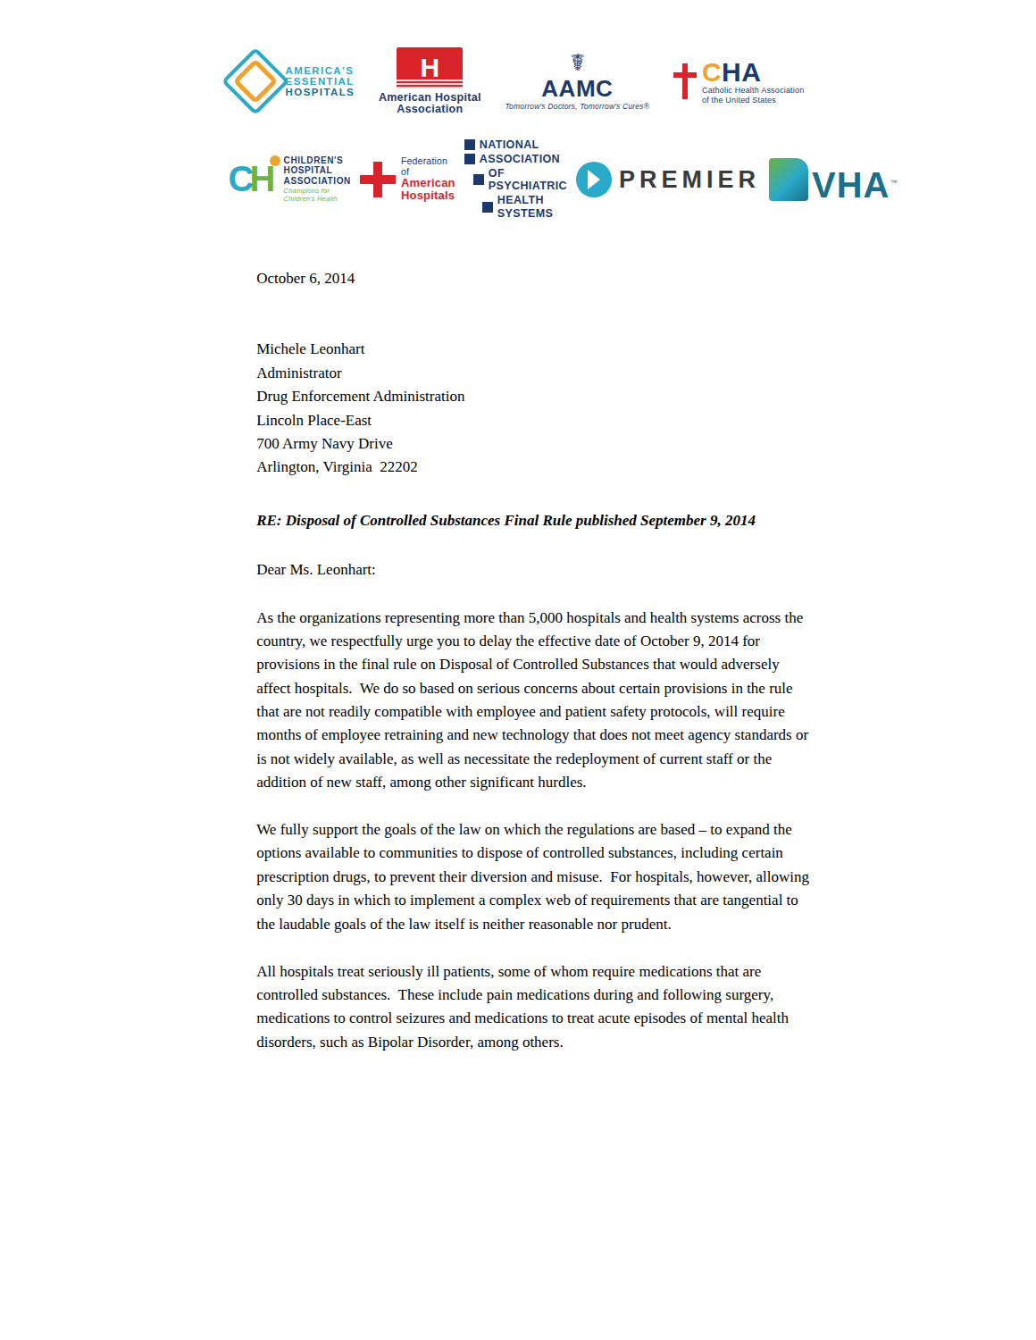AMERICA'S
ESSENTIAL
HOSPITALS
H
American Hospital
Association
☤
AAMC
Tomorrow's Doctors, Tomorrow's Cures®
CHA
Catholic Health Association
of the United States
C H
CHILDREN'S
HOSPITAL
ASSOCIATION
Champions for
Children's Health
Federation of
American
Hospitals
NATIONAL
ASSOCIATION
OF PSYCHIATRIC
HEALTH SYSTEMS
PREMIER
VHA™
October 6, 2014
Michele Leonhart
Administrator
Drug Enforcement Administration
Lincoln Place-East
700 Army Navy Drive
Arlington, Virginia 22202
RE: Disposal of Controlled Substances Final Rule published September 9, 2014
Dear Ms. Leonhart:
As the organizations representing more than 5,000 hospitals and health systems across the country, we respectfully urge you to delay the effective date of October 9, 2014 for provisions in the final rule on Disposal of Controlled Substances that would adversely affect hospitals. We do so based on serious concerns about certain provisions in the rule that are not readily compatible with employee and patient safety protocols, will require months of employee retraining and new technology that does not meet agency standards or is not widely available, as well as necessitate the redeployment of current staff or the addition of new staff, among other significant hurdles.
We fully support the goals of the law on which the regulations are based – to expand the options available to communities to dispose of controlled substances, including certain prescription drugs, to prevent their diversion and misuse. For hospitals, however, allowing only 30 days in which to implement a complex web of requirements that are tangential to the laudable goals of the law itself is neither reasonable nor prudent.
All hospitals treat seriously ill patients, some of whom require medications that are controlled substances. These include pain medications during and following surgery, medications to control seizures and medications to treat acute episodes of mental health disorders, such as Bipolar Disorder, among others.